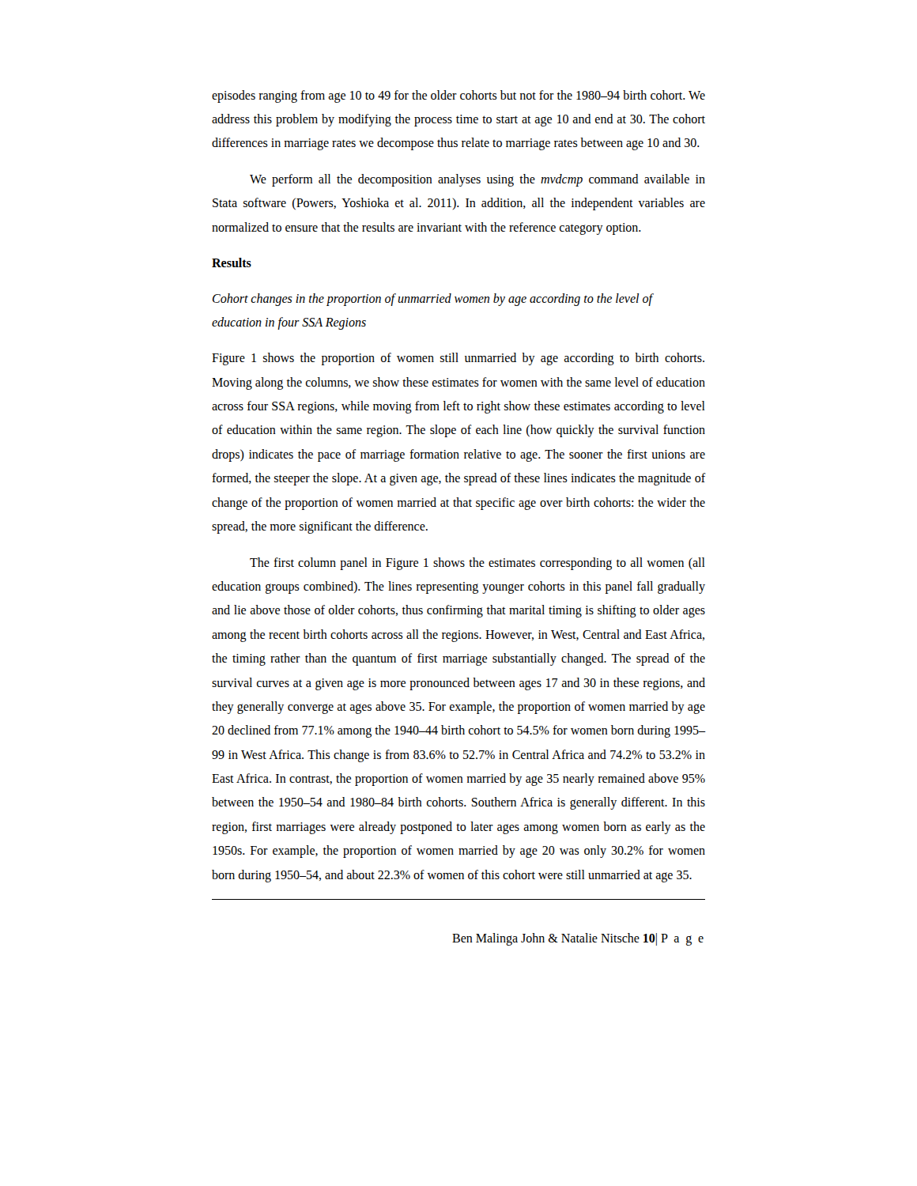episodes ranging from age 10 to 49 for the older cohorts but not for the 1980–94 birth cohort. We address this problem by modifying the process time to start at age 10 and end at 30. The cohort differences in marriage rates we decompose thus relate to marriage rates between age 10 and 30.
We perform all the decomposition analyses using the mvdcmp command available in Stata software (Powers, Yoshioka et al. 2011). In addition, all the independent variables are normalized to ensure that the results are invariant with the reference category option.
Results
Cohort changes in the proportion of unmarried women by age according to the level of education in four SSA Regions
Figure 1 shows the proportion of women still unmarried by age according to birth cohorts. Moving along the columns, we show these estimates for women with the same level of education across four SSA regions, while moving from left to right show these estimates according to level of education within the same region. The slope of each line (how quickly the survival function drops) indicates the pace of marriage formation relative to age. The sooner the first unions are formed, the steeper the slope. At a given age, the spread of these lines indicates the magnitude of change of the proportion of women married at that specific age over birth cohorts: the wider the spread, the more significant the difference.
The first column panel in Figure 1 shows the estimates corresponding to all women (all education groups combined). The lines representing younger cohorts in this panel fall gradually and lie above those of older cohorts, thus confirming that marital timing is shifting to older ages among the recent birth cohorts across all the regions. However, in West, Central and East Africa, the timing rather than the quantum of first marriage substantially changed. The spread of the survival curves at a given age is more pronounced between ages 17 and 30 in these regions, and they generally converge at ages above 35. For example, the proportion of women married by age 20 declined from 77.1% among the 1940–44 birth cohort to 54.5% for women born during 1995–99 in West Africa. This change is from 83.6% to 52.7% in Central Africa and 74.2% to 53.2% in East Africa. In contrast, the proportion of women married by age 35 nearly remained above 95% between the 1950–54 and 1980–84 birth cohorts. Southern Africa is generally different. In this region, first marriages were already postponed to later ages among women born as early as the 1950s. For example, the proportion of women married by age 20 was only 30.2% for women born during 1950–54, and about 22.3% of women of this cohort were still unmarried at age 35.
Ben Malinga John & Natalie Nitsche 10| P a g e